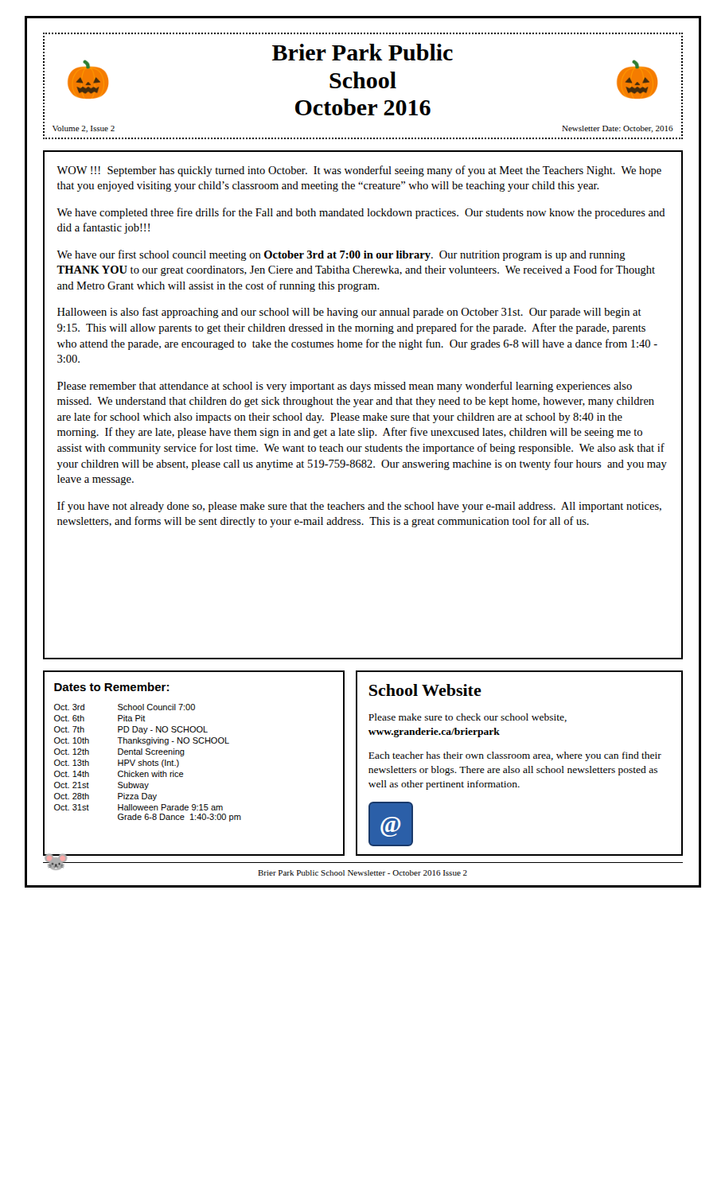🎃
Brier Park Public
School
October 2016
🎃
Volume 2, Issue 2 Newsletter Date: October, 2016
WOW !!! September has quickly turned into October. It was wonderful seeing many of you at Meet the Teachers Night. We hope that you enjoyed visiting your child’s classroom and meeting the “creature” who will be teaching your child this year.
We have completed three fire drills for the Fall and both mandated lockdown practices. Our students now know the procedures and did a fantastic job!!!
We have our first school council meeting on October 3rd at 7:00 in our library. Our nutrition program is up and running THANK YOU to our great coordinators, Jen Ciere and Tabitha Cherewka, and their volunteers. We received a Food for Thought and Metro Grant which will assist in the cost of running this program.
Halloween is also fast approaching and our school will be having our annual parade on October 31st. Our parade will begin at 9:15. This will allow parents to get their children dressed in the morning and prepared for the parade. After the parade, parents who attend the parade, are encouraged to take the costumes home for the night fun. Our grades 6-8 will have a dance from 1:40 - 3:00.
Please remember that attendance at school is very important as days missed mean many wonderful learning experiences also missed. We understand that children do get sick throughout the year and that they need to be kept home, however, many children are late for school which also impacts on their school day. Please make sure that your children are at school by 8:40 in the morning. If they are late, please have them sign in and get a late slip. After five unexcused lates, children will be seeing me to assist with community service for lost time. We want to teach our students the importance of being responsible. We also ask that if your children will be absent, please call us anytime at 519-759-8682. Our answering machine is on twenty four hours and you may leave a message.
If you have not already done so, please make sure that the teachers and the school have your e-mail address. All important notices, newsletters, and forms will be sent directly to your e-mail address. This is a great communication tool for all of us.
Dates to Remember:
| Oct. 3rd | School Council 7:00 |
| Oct. 6th | Pita Pit |
| Oct. 7th | PD Day - NO SCHOOL |
| Oct. 10th | Thanksgiving - NO SCHOOL |
| Oct. 12th | Dental Screening |
| Oct. 13th | HPV shots (Int.) |
| Oct. 14th | Chicken with rice |
| Oct. 21st | Subway |
| Oct. 28th | Pizza Day |
| Oct. 31st | Halloween Parade 9:15 am Grade 6-8 Dance 1:40-3:00 pm |
School Website
Please make sure to check our school website, www.granderie.ca/brierpark
Each teacher has their own classroom area, where you can find their newsletters or blogs. There are also all school newsletters posted as well as other pertinent information.
@
🐭
Brier Park Public School Newsletter - October 2016 Issue 2